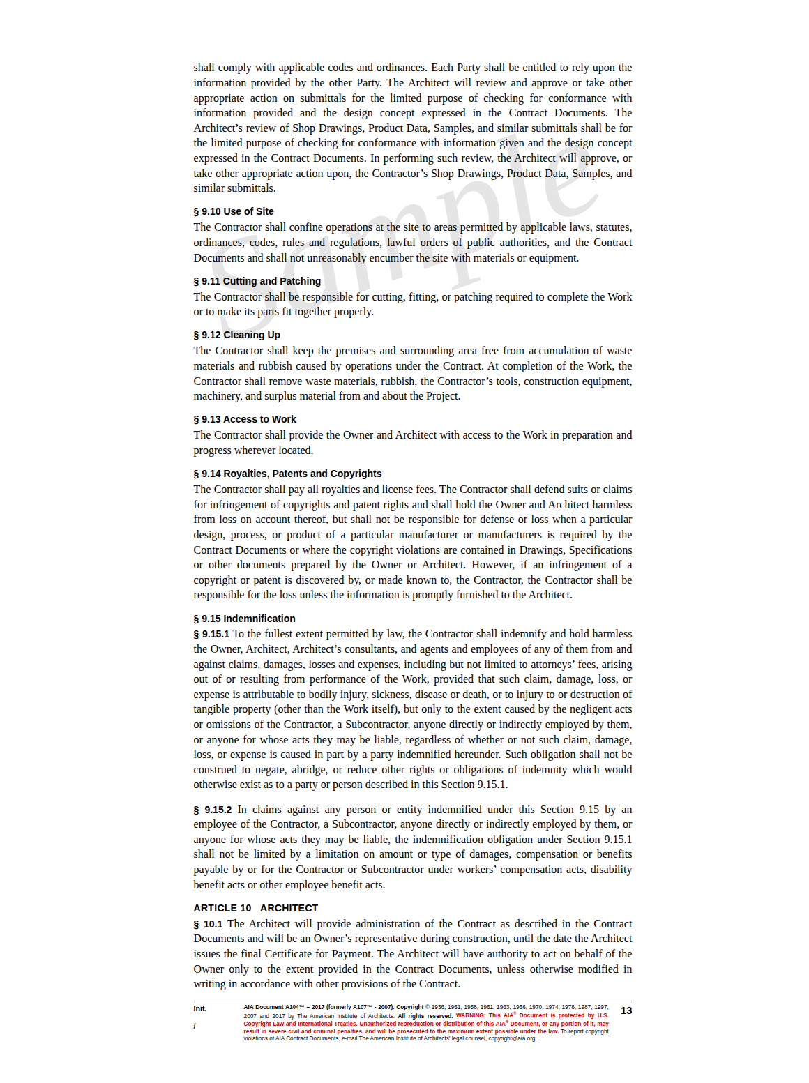Sample
shall comply with applicable codes and ordinances. Each Party shall be entitled to rely upon the information provided by the other Party. The Architect will review and approve or take other appropriate action on submittals for the limited purpose of checking for conformance with information provided and the design concept expressed in the Contract Documents. The Architect’s review of Shop Drawings, Product Data, Samples, and similar submittals shall be for the limited purpose of checking for conformance with information given and the design concept expressed in the Contract Documents. In performing such review, the Architect will approve, or take other appropriate action upon, the Contractor’s Shop Drawings, Product Data, Samples, and similar submittals.
§ 9.10 Use of Site
The Contractor shall confine operations at the site to areas permitted by applicable laws, statutes, ordinances, codes, rules and regulations, lawful orders of public authorities, and the Contract Documents and shall not unreasonably encumber the site with materials or equipment.
§ 9.11 Cutting and Patching
The Contractor shall be responsible for cutting, fitting, or patching required to complete the Work or to make its parts fit together properly.
§ 9.12 Cleaning Up
The Contractor shall keep the premises and surrounding area free from accumulation of waste materials and rubbish caused by operations under the Contract. At completion of the Work, the Contractor shall remove waste materials, rubbish, the Contractor’s tools, construction equipment, machinery, and surplus material from and about the Project.
§ 9.13 Access to Work
The Contractor shall provide the Owner and Architect with access to the Work in preparation and progress wherever located.
§ 9.14 Royalties, Patents and Copyrights
The Contractor shall pay all royalties and license fees. The Contractor shall defend suits or claims for infringement of copyrights and patent rights and shall hold the Owner and Architect harmless from loss on account thereof, but shall not be responsible for defense or loss when a particular design, process, or product of a particular manufacturer or manufacturers is required by the Contract Documents or where the copyright violations are contained in Drawings, Specifications or other documents prepared by the Owner or Architect. However, if an infringement of a copyright or patent is discovered by, or made known to, the Contractor, the Contractor shall be responsible for the loss unless the information is promptly furnished to the Architect.
§ 9.15 Indemnification
§ 9.15.1 To the fullest extent permitted by law, the Contractor shall indemnify and hold harmless the Owner, Architect, Architect’s consultants, and agents and employees of any of them from and against claims, damages, losses and expenses, including but not limited to attorneys’ fees, arising out of or resulting from performance of the Work, provided that such claim, damage, loss, or expense is attributable to bodily injury, sickness, disease or death, or to injury to or destruction of tangible property (other than the Work itself), but only to the extent caused by the negligent acts or omissions of the Contractor, a Subcontractor, anyone directly or indirectly employed by them, or anyone for whose acts they may be liable, regardless of whether or not such claim, damage, loss, or expense is caused in part by a party indemnified hereunder. Such obligation shall not be construed to negate, abridge, or reduce other rights or obligations of indemnity which would otherwise exist as to a party or person described in this Section 9.15.1.
§ 9.15.2 In claims against any person or entity indemnified under this Section 9.15 by an employee of the Contractor, a Subcontractor, anyone directly or indirectly employed by them, or anyone for whose acts they may be liable, the indemnification obligation under Section 9.15.1 shall not be limited by a limitation on amount or type of damages, compensation or benefits payable by or for the Contractor or Subcontractor under workers’ compensation acts, disability benefit acts or other employee benefit acts.
ARTICLE 10 ARCHITECT
§ 10.1 The Architect will provide administration of the Contract as described in the Contract Documents and will be an Owner’s representative during construction, until the date the Architect issues the final Certificate for Payment. The Architect will have authority to act on behalf of the Owner only to the extent provided in the Contract Documents, unless otherwise modified in writing in accordance with other provisions of the Contract.
| Init. / | AIA Document A104™ – 2017 (formerly A107™ - 2007). Copyright © 1936, 1951, 1958, 1961, 1963, 1966, 1970, 1974, 1978, 1987, 1997, 2007 and 2017 by The American Institute of Architects. All rights reserved. WARNING: This AIA ® Document is protected by U.S. Copyright Law and International Treaties. Unauthorized reproduction or distribution of this AIA ® Document, or any portion of it, may result in severe civil and criminal penalties, and will be prosecuted to the maximum extent possible under the law. To report copyright violations of AIA Contract Documents, e-mail The American Institute of Architects’ legal counsel, copyright@aia.org. | 13 |